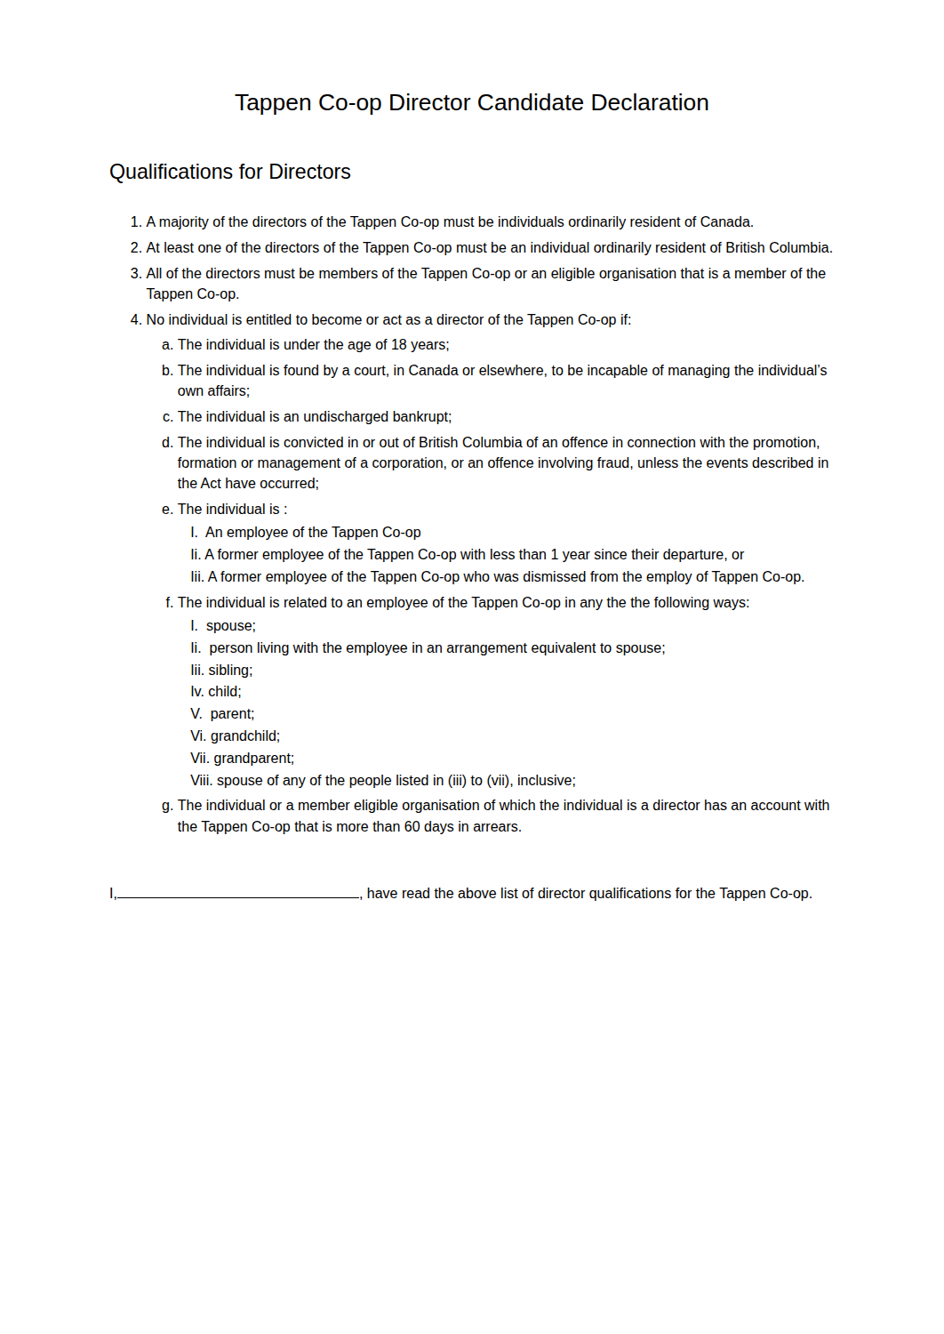Tappen Co-op Director Candidate Declaration
Qualifications for Directors
A majority of the directors of the Tappen Co-op must be individuals ordinarily resident of Canada.
At least one of the directors of the Tappen Co-op must be an individual ordinarily resident of British Columbia.
All of the directors must be members of the Tappen Co-op or an eligible organisation that is a member of the Tappen Co-op.
No individual is entitled to become or act as a director of the Tappen Co-op if:
The individual is under the age of 18 years;
The individual is found by a court, in Canada or elsewhere, to be incapable of managing the individual’s own affairs;
The individual is an undischarged bankrupt;
The individual is convicted in or out of British Columbia of an offence in connection with the promotion, formation or management of a corporation, or an offence involving fraud, unless the events described in the Act have occurred;
The individual is :
I. An employee of the Tappen Co-op
Ii. A former employee of the Tappen Co-op with less than 1 year since their departure, or
Iii. A former employee of the Tappen Co-op who was dismissed from the employ of Tappen Co-op.
The individual is related to an employee of the Tappen Co-op in any the the following ways:
I. spouse;
Ii. person living with the employee in an arrangement equivalent to spouse;
Iii. sibling;
Iv. child;
V. parent;
Vi. grandchild;
Vii. grandparent;
Viii. spouse of any of the people listed in (iii) to (vii), inclusive;
The individual or a member eligible organisation of which the individual is a director has an account with the Tappen Co-op that is more than 60 days in arrears.
I, , have read the above list of director qualifications for the Tappen Co-op.